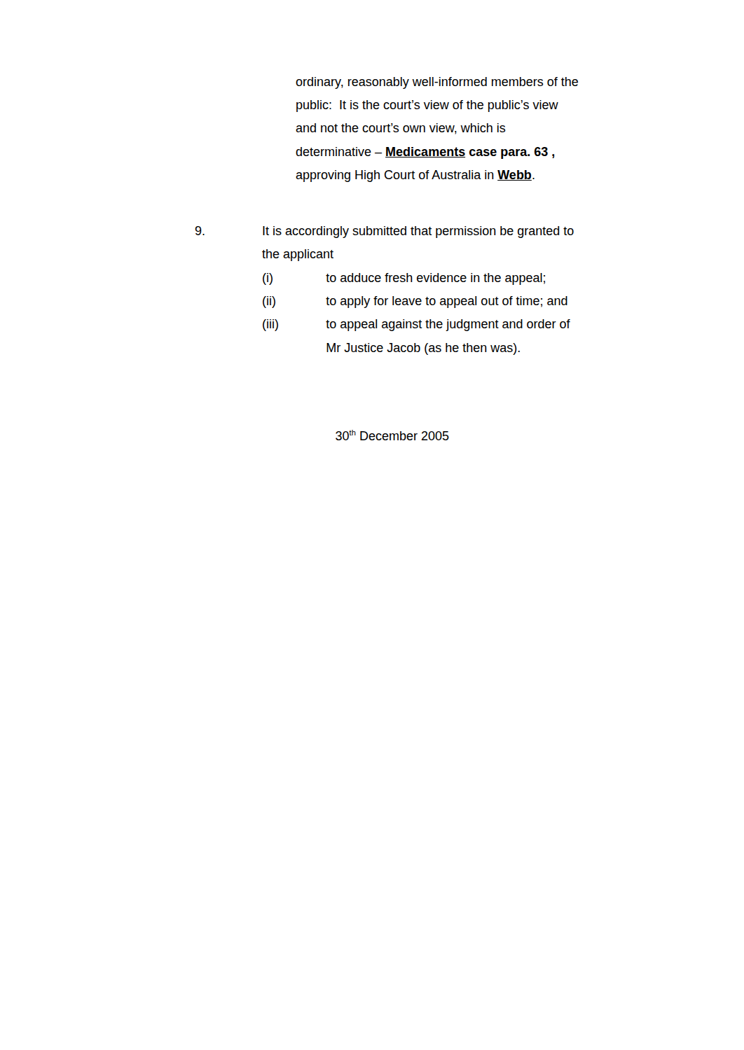ordinary, reasonably well-informed members of the public: It is the court’s view of the public’s view and not the court’s own view, which is determinative – Medicaments case para. 63 , approving High Court of Australia in Webb.
9.
It is accordingly submitted that permission be granted to the applicant
(i) to adduce fresh evidence in the appeal;
(ii) to apply for leave to appeal out of time; and
(iii) to appeal against the judgment and order of Mr Justice Jacob (as he then was).
30th December 2005